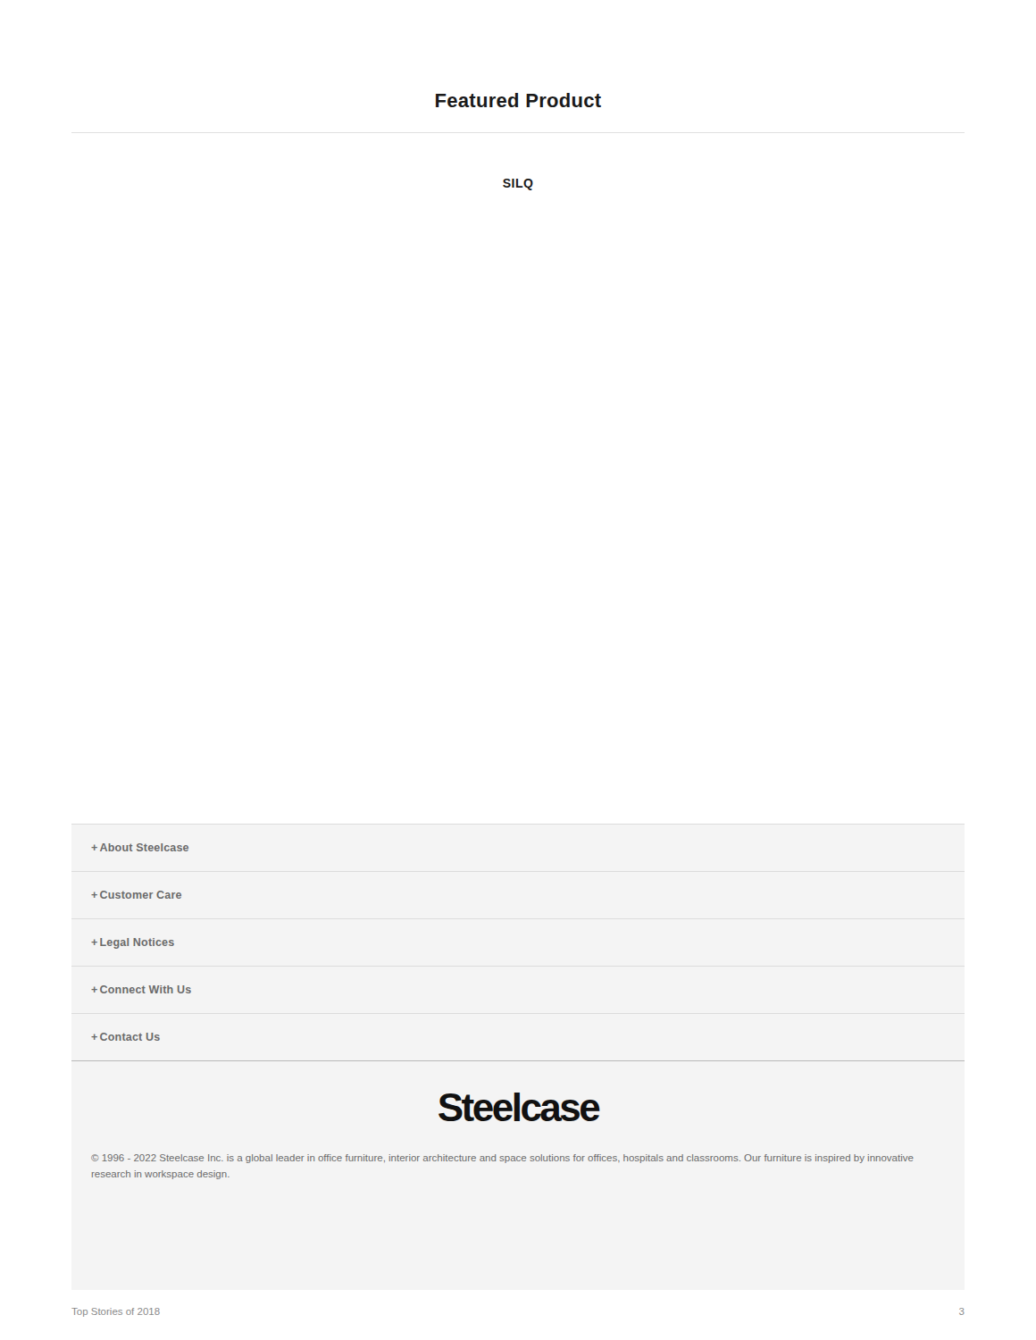Featured Product
SILQ
+About Steelcase
+Customer Care
+Legal Notices
+Connect With Us
+Contact Us
Steelcase
© 1996 - 2022 Steelcase Inc. is a global leader in office furniture, interior architecture and space solutions for offices, hospitals and classrooms. Our furniture is inspired by innovative research in workspace design.
Top Stories of 2018 3